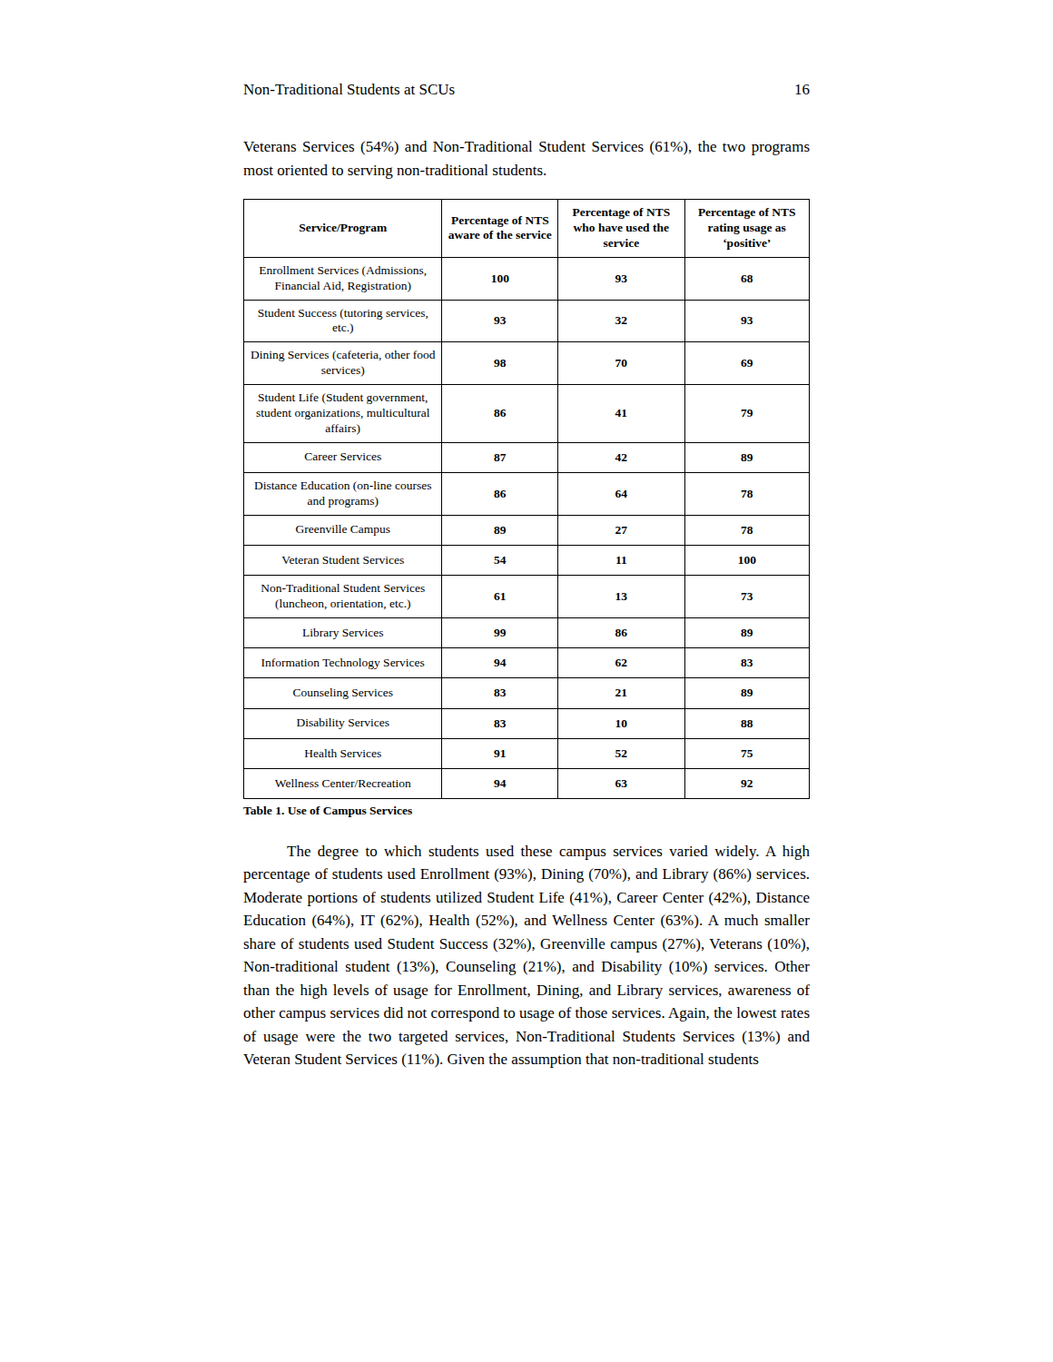Non-Traditional Students at SCUs
16
Veterans Services (54%) and Non-Traditional Student Services (61%), the two programs most oriented to serving non-traditional students.
| Service/Program | Percentage of NTS aware of the service | Percentage of NTS who have used the service | Percentage of NTS rating usage as ‘positive’ |
| --- | --- | --- | --- |
| Enrollment Services (Admissions, Financial Aid, Registration) | 100 | 93 | 68 |
| Student Success (tutoring services, etc.) | 93 | 32 | 93 |
| Dining Services (cafeteria, other food services) | 98 | 70 | 69 |
| Student Life (Student government, student organizations, multicultural affairs) | 86 | 41 | 79 |
| Career Services | 87 | 42 | 89 |
| Distance Education (on-line courses and programs) | 86 | 64 | 78 |
| Greenville Campus | 89 | 27 | 78 |
| Veteran Student Services | 54 | 11 | 100 |
| Non-Traditional Student Services (luncheon, orientation, etc.) | 61 | 13 | 73 |
| Library Services | 99 | 86 | 89 |
| Information Technology Services | 94 | 62 | 83 |
| Counseling Services | 83 | 21 | 89 |
| Disability Services | 83 | 10 | 88 |
| Health Services | 91 | 52 | 75 |
| Wellness Center/Recreation | 94 | 63 | 92 |
Table 1. Use of Campus Services
The degree to which students used these campus services varied widely. A high percentage of students used Enrollment (93%), Dining (70%), and Library (86%) services. Moderate portions of students utilized Student Life (41%), Career Center (42%), Distance Education (64%), IT (62%), Health (52%), and Wellness Center (63%). A much smaller share of students used Student Success (32%), Greenville campus (27%), Veterans (10%), Non-traditional student (13%), Counseling (21%), and Disability (10%) services. Other than the high levels of usage for Enrollment, Dining, and Library services, awareness of other campus services did not correspond to usage of those services. Again, the lowest rates of usage were the two targeted services, Non-Traditional Students Services (13%) and Veteran Student Services (11%). Given the assumption that non-traditional students